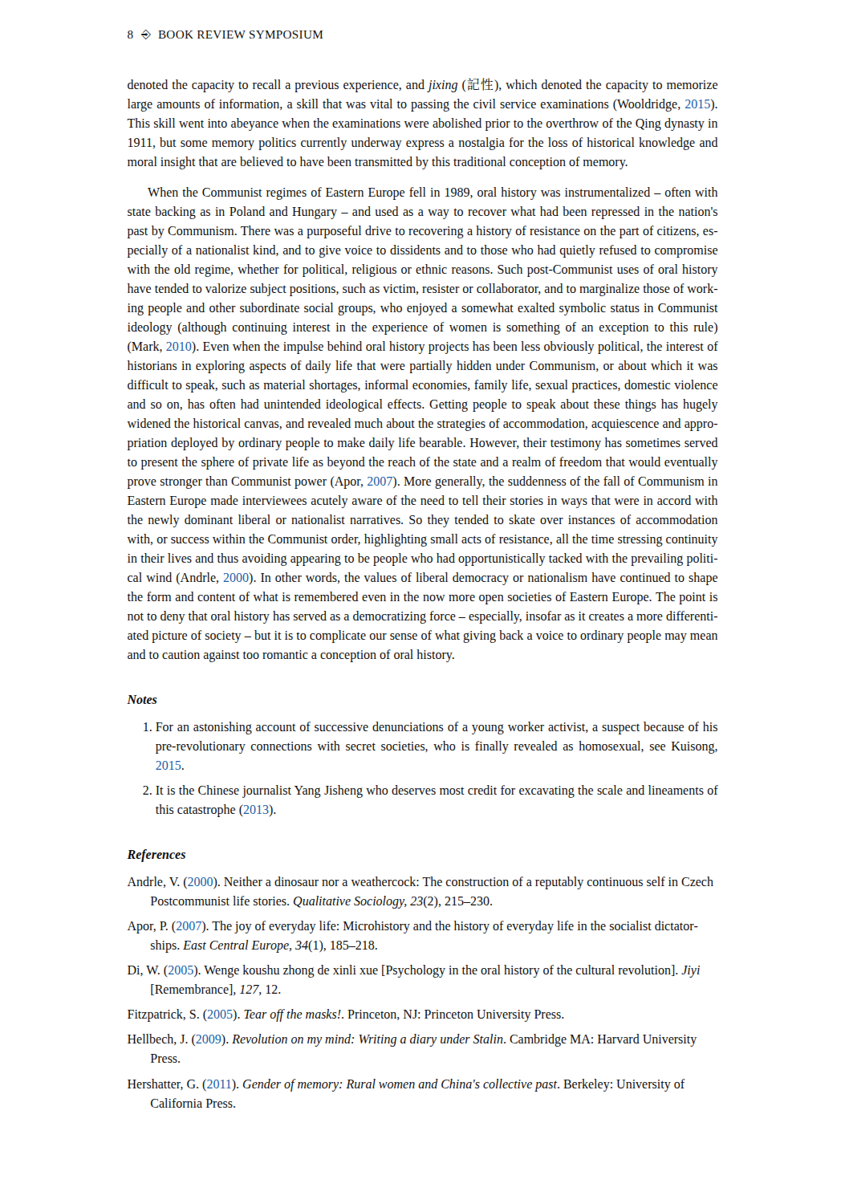8⎆BOOK REVIEW SYMPOSIUM
denoted the capacity to recall a previous experience, and jixing (記性), which denoted the capacity to memorize large amounts of information, a skill that was vital to passing the civil service examinations (Wooldridge, 2015). This skill went into abeyance when the examinations were abolished prior to the overthrow of the Qing dynasty in 1911, but some memory politics currently underway express a nostalgia for the loss of historical knowledge and moral insight that are believed to have been transmitted by this traditional conception of memory.
When the Communist regimes of Eastern Europe fell in 1989, oral history was instrumentalized – often with state backing as in Poland and Hungary – and used as a way to recover what had been repressed in the nation's past by Communism. There was a purposeful drive to recovering a history of resistance on the part of citizens, especially of a nationalist kind, and to give voice to dissidents and to those who had quietly refused to compromise with the old regime, whether for political, religious or ethnic reasons. Such post-Communist uses of oral history have tended to valorize subject positions, such as victim, resister or collaborator, and to marginalize those of working people and other subordinate social groups, who enjoyed a somewhat exalted symbolic status in Communist ideology (although continuing interest in the experience of women is something of an exception to this rule) (Mark, 2010). Even when the impulse behind oral history projects has been less obviously political, the interest of historians in exploring aspects of daily life that were partially hidden under Communism, or about which it was difficult to speak, such as material shortages, informal economies, family life, sexual practices, domestic violence and so on, has often had unintended ideological effects. Getting people to speak about these things has hugely widened the historical canvas, and revealed much about the strategies of accommodation, acquiescence and appropriation deployed by ordinary people to make daily life bearable. However, their testimony has sometimes served to present the sphere of private life as beyond the reach of the state and a realm of freedom that would eventually prove stronger than Communist power (Apor, 2007). More generally, the suddenness of the fall of Communism in Eastern Europe made interviewees acutely aware of the need to tell their stories in ways that were in accord with the newly dominant liberal or nationalist narratives. So they tended to skate over instances of accommodation with, or success within the Communist order, highlighting small acts of resistance, all the time stressing continuity in their lives and thus avoiding appearing to be people who had opportunistically tacked with the prevailing political wind (Andrle, 2000). In other words, the values of liberal democracy or nationalism have continued to shape the form and content of what is remembered even in the now more open societies of Eastern Europe. The point is not to deny that oral history has served as a democratizing force – especially, insofar as it creates a more differentiated picture of society – but it is to complicate our sense of what giving back a voice to ordinary people may mean and to caution against too romantic a conception of oral history.
Notes
For an astonishing account of successive denunciations of a young worker activist, a suspect because of his pre-revolutionary connections with secret societies, who is finally revealed as homosexual, see Kuisong, 2015.
It is the Chinese journalist Yang Jisheng who deserves most credit for excavating the scale and lineaments of this catastrophe (2013).
References
Andrle, V. (2000). Neither a dinosaur nor a weathercock: The construction of a reputably continuous self in Czech Postcommunist life stories. Qualitative Sociology, 23(2), 215–230.
Apor, P. (2007). The joy of everyday life: Microhistory and the history of everyday life in the socialist dictatorships. East Central Europe, 34(1), 185–218.
Di, W. (2005). Wenge koushu zhong de xinli xue [Psychology in the oral history of the cultural revolution]. Jiyi [Remembrance], 127, 12.
Fitzpatrick, S. (2005). Tear off the masks!. Princeton, NJ: Princeton University Press.
Hellbech, J. (2009). Revolution on my mind: Writing a diary under Stalin. Cambridge MA: Harvard University Press.
Hershatter, G. (2011). Gender of memory: Rural women and China's collective past. Berkeley: University of California Press.